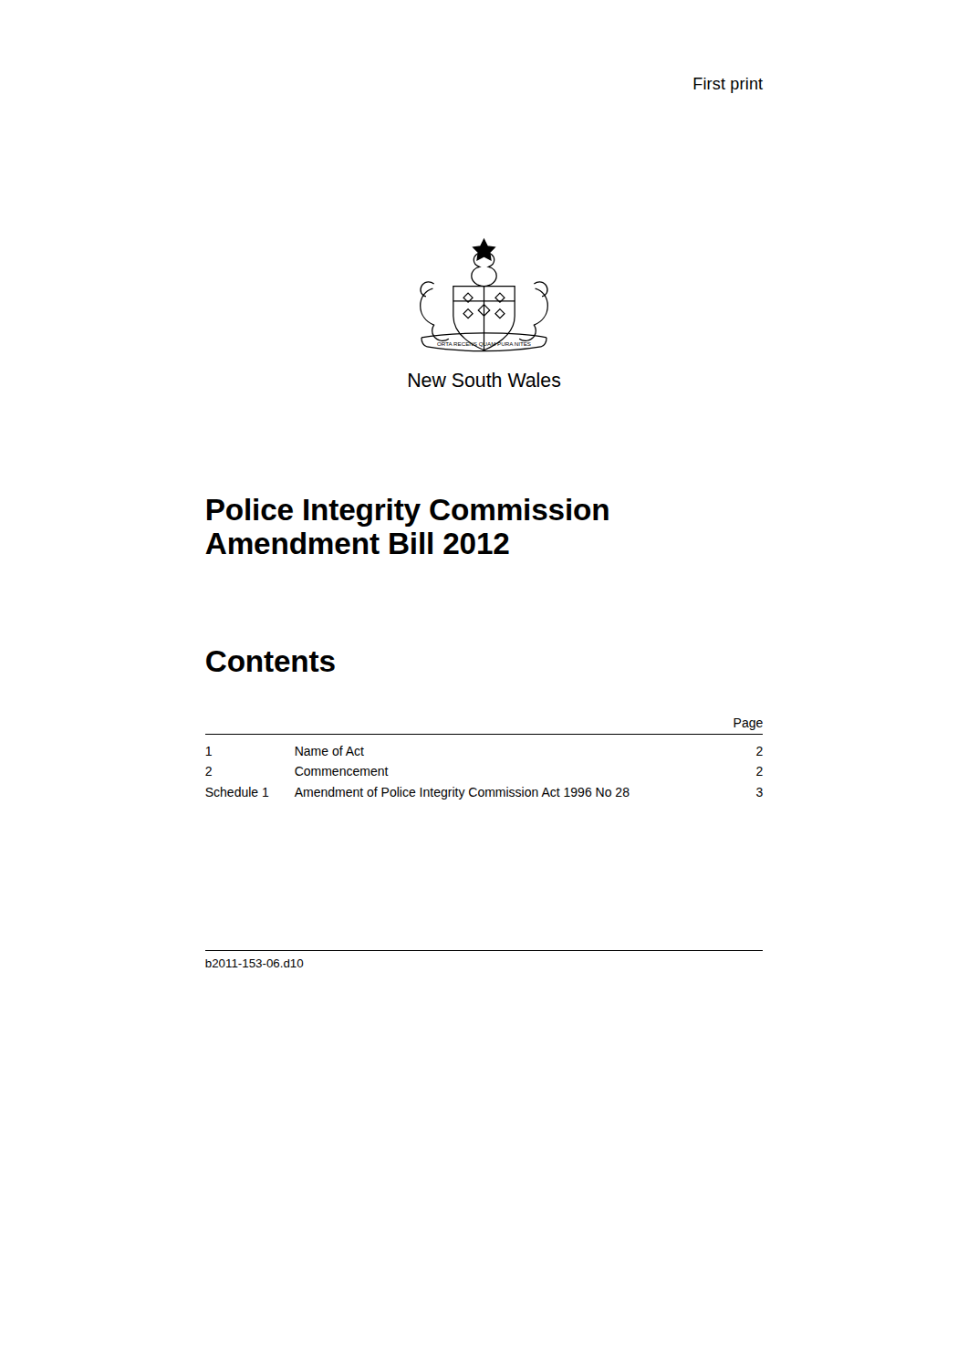First print
New South Wales
Police Integrity Commission
Amendment Bill 2012
Contents
Page
| 1 | Name of Act | 2 |
| 2 | Commencement | 2 |
| Schedule 1 | Amendment of Police Integrity Commission Act 1996 No 28 | 3 |
b2011-153-06.d10